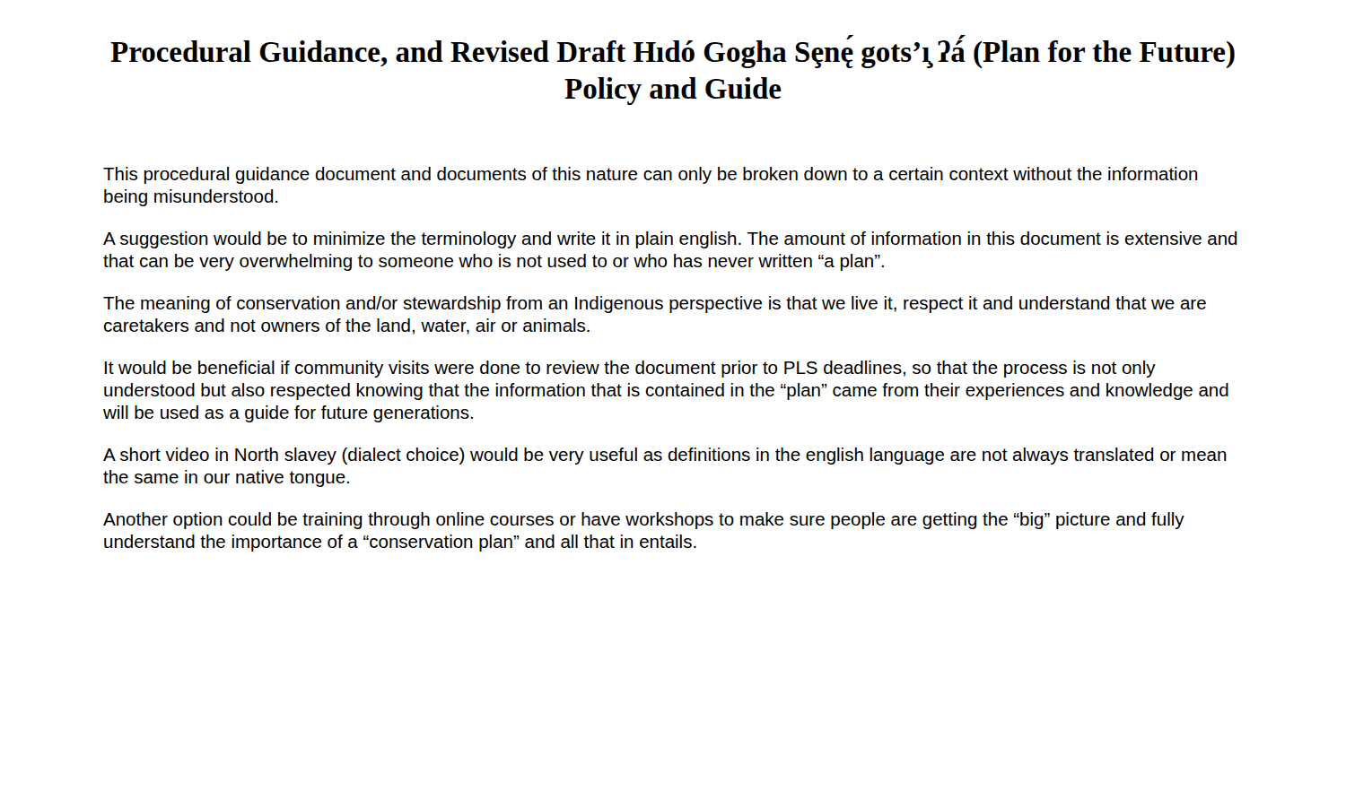Procedural Guidance, and Revised Draft Hıdó Gogha Sȩnę́ gots’ı̧ ʔá́ (Plan for the Future) Policy and Guide
This procedural guidance document and documents of this nature can only be broken down to a certain context without the information being misunderstood.
A suggestion would be to minimize the terminology and write it in plain english. The amount of information in this document is extensive and that can be very overwhelming to someone who is not used to or who has never written “a plan”.
The meaning of conservation and/or stewardship from an Indigenous perspective is that we live it, respect it and understand that we are caretakers and not owners of the land, water, air or animals.
It would be beneficial if community visits were done to review the document prior to PLS deadlines, so that the process is not only understood but also respected knowing that the information that is contained in the “plan” came from their experiences and knowledge and will be used as a guide for future generations.
A short video in North slavey (dialect choice) would be very useful as definitions in the english language are not always translated or mean the same in our native tongue.
Another option could be training through online courses or have workshops to make sure people are getting the “big” picture and fully understand the importance of a “conservation plan” and all that in entails.